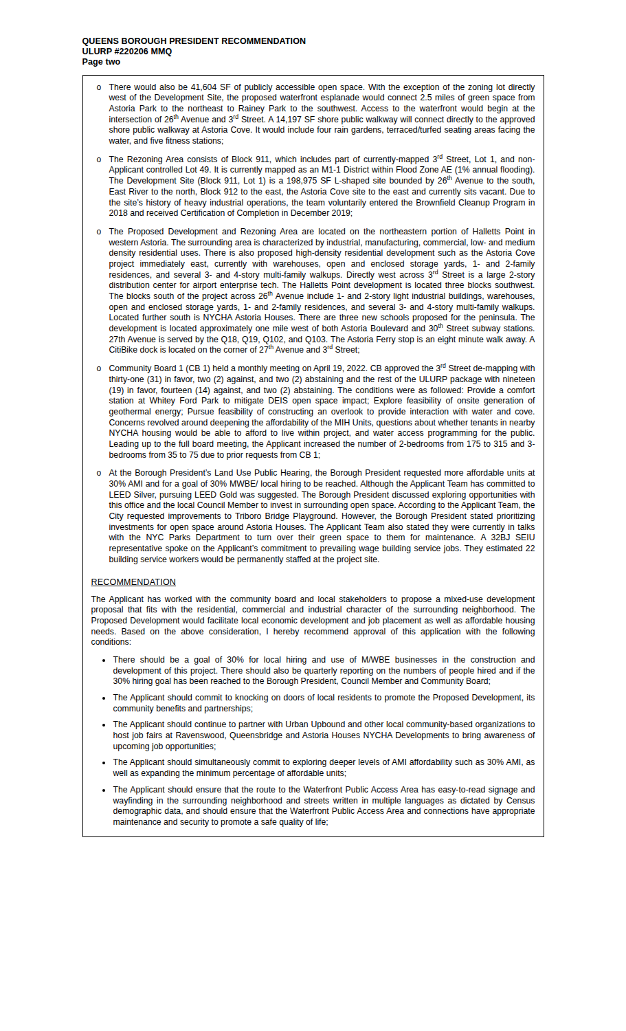QUEENS BOROUGH PRESIDENT RECOMMENDATION ULURP #220206 MMQ Page two
There would also be 41,604 SF of publicly accessible open space. With the exception of the zoning lot directly west of the Development Site, the proposed waterfront esplanade would connect 2.5 miles of green space from Astoria Park to the northeast to Rainey Park to the southwest. Access to the waterfront would begin at the intersection of 26th Avenue and 3rd Street. A 14,197 SF shore public walkway will connect directly to the approved shore public walkway at Astoria Cove. It would include four rain gardens, terraced/turfed seating areas facing the water, and five fitness stations;
The Rezoning Area consists of Block 911, which includes part of currently-mapped 3rd Street, Lot 1, and non-Applicant controlled Lot 49. It is currently mapped as an M1-1 District within Flood Zone AE (1% annual flooding). The Development Site (Block 911, Lot 1) is a 198,975 SF L-shaped site bounded by 26th Avenue to the south, East River to the north, Block 912 to the east, the Astoria Cove site to the east and currently sits vacant. Due to the site’s history of heavy industrial operations, the team voluntarily entered the Brownfield Cleanup Program in 2018 and received Certification of Completion in December 2019;
The Proposed Development and Rezoning Area are located on the northeastern portion of Halletts Point in western Astoria. The surrounding area is characterized by industrial, manufacturing, commercial, low- and medium density residential uses. There is also proposed high-density residential development such as the Astoria Cove project immediately east, currently with warehouses, open and enclosed storage yards, 1- and 2-family residences, and several 3- and 4-story multi-family walkups. Directly west across 3rd Street is a large 2-story distribution center for airport enterprise tech. The Halletts Point development is located three blocks southwest. The blocks south of the project across 26th Avenue include 1- and 2-story light industrial buildings, warehouses, open and enclosed storage yards, 1- and 2-family residences, and several 3- and 4-story multi-family walkups. Located further south is NYCHA Astoria Houses. There are three new schools proposed for the peninsula. The development is located approximately one mile west of both Astoria Boulevard and 30th Street subway stations. 27th Avenue is served by the Q18, Q19, Q102, and Q103. The Astoria Ferry stop is an eight minute walk away. A CitiBike dock is located on the corner of 27th Avenue and 3rd Street;
Community Board 1 (CB 1) held a monthly meeting on April 19, 2022. CB approved the 3rd Street de-mapping with thirty-one (31) in favor, two (2) against, and two (2) abstaining and the rest of the ULURP package with nineteen (19) in favor, fourteen (14) against, and two (2) abstaining. The conditions were as followed: Provide a comfort station at Whitey Ford Park to mitigate DEIS open space impact; Explore feasibility of onsite generation of geothermal energy; Pursue feasibility of constructing an overlook to provide interaction with water and cove. Concerns revolved around deepening the affordability of the MIH Units, questions about whether tenants in nearby NYCHA housing would be able to afford to live within project, and water access programming for the public. Leading up to the full board meeting, the Applicant increased the number of 2-bedrooms from 175 to 315 and 3-bedrooms from 35 to 75 due to prior requests from CB 1;
At the Borough President’s Land Use Public Hearing, the Borough President requested more affordable units at 30% AMI and for a goal of 30% MWBE/ local hiring to be reached. Although the Applicant Team has committed to LEED Silver, pursuing LEED Gold was suggested. The Borough President discussed exploring opportunities with this office and the local Council Member to invest in surrounding open space. According to the Applicant Team, the City requested improvements to Triboro Bridge Playground. However, the Borough President stated prioritizing investments for open space around Astoria Houses. The Applicant Team also stated they were currently in talks with the NYC Parks Department to turn over their green space to them for maintenance. A 32BJ SEIU representative spoke on the Applicant’s commitment to prevailing wage building service jobs. They estimated 22 building service workers would be permanently staffed at the project site.
RECOMMENDATION
The Applicant has worked with the community board and local stakeholders to propose a mixed-use development proposal that fits with the residential, commercial and industrial character of the surrounding neighborhood. The Proposed Development would facilitate local economic development and job placement as well as affordable housing needs. Based on the above consideration, I hereby recommend approval of this application with the following conditions:
There should be a goal of 30% for local hiring and use of M/WBE businesses in the construction and development of this project. There should also be quarterly reporting on the numbers of people hired and if the 30% hiring goal has been reached to the Borough President, Council Member and Community Board;
The Applicant should commit to knocking on doors of local residents to promote the Proposed Development, its community benefits and partnerships;
The Applicant should continue to partner with Urban Upbound and other local community-based organizations to host job fairs at Ravenswood, Queensbridge and Astoria Houses NYCHA Developments to bring awareness of upcoming job opportunities;
The Applicant should simultaneously commit to exploring deeper levels of AMI affordability such as 30% AMI, as well as expanding the minimum percentage of affordable units;
The Applicant should ensure that the route to the Waterfront Public Access Area has easy-to-read signage and wayfinding in the surrounding neighborhood and streets written in multiple languages as dictated by Census demographic data, and should ensure that the Waterfront Public Access Area and connections have appropriate maintenance and security to promote a safe quality of life;